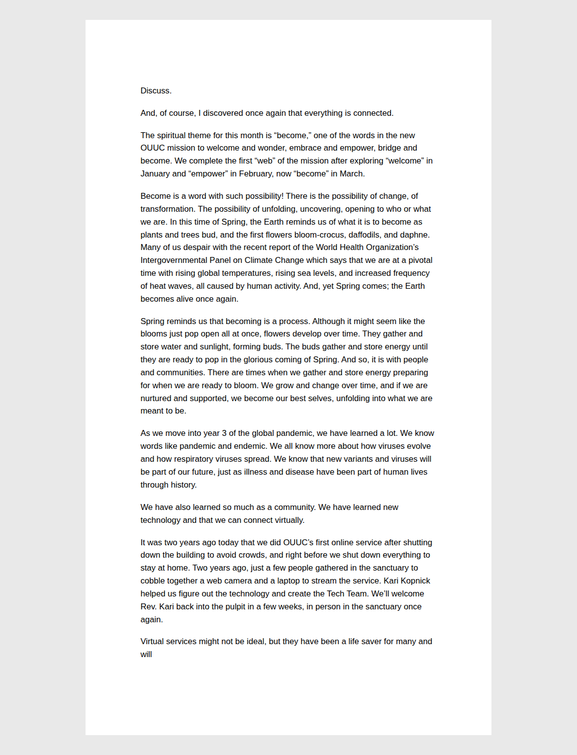Discuss.
And, of course, I discovered once again that everything is connected.
The spiritual theme for this month is “become,” one of the words in the new OUUC mission to welcome and wonder, embrace and empower, bridge and become. We complete the first “web” of the mission after exploring “welcome” in January and “empower” in February, now “become” in March.
Become is a word with such possibility! There is the possibility of change, of transformation. The possibility of unfolding, uncovering, opening to who or what we are. In this time of Spring, the Earth reminds us of what it is to become as plants and trees bud, and the first flowers bloom-crocus, daffodils, and daphne. Many of us despair with the recent report of the World Health Organization’s Intergovernmental Panel on Climate Change which says that we are at a pivotal time with rising global temperatures, rising sea levels, and increased frequency of heat waves, all caused by human activity. And, yet Spring comes; the Earth becomes alive once again.
Spring reminds us that becoming is a process. Although it might seem like the blooms just pop open all at once, flowers develop over time. They gather and store water and sunlight, forming buds. The buds gather and store energy until they are ready to pop in the glorious coming of Spring. And so, it is with people and communities. There are times when we gather and store energy preparing for when we are ready to bloom. We grow and change over time, and if we are nurtured and supported, we become our best selves, unfolding into what we are meant to be.
As we move into year 3 of the global pandemic, we have learned a lot. We know words like pandemic and endemic. We all know more about how viruses evolve and how respiratory viruses spread. We know that new variants and viruses will be part of our future, just as illness and disease have been part of human lives through history.
We have also learned so much as a community. We have learned new technology and that we can connect virtually.
It was two years ago today that we did OUUC’s first online service after shutting down the building to avoid crowds, and right before we shut down everything to stay at home. Two years ago, just a few people gathered in the sanctuary to cobble together a web camera and a laptop to stream the service. Kari Kopnick helped us figure out the technology and create the Tech Team. We’ll welcome Rev. Kari back into the pulpit in a few weeks, in person in the sanctuary once again.
Virtual services might not be ideal, but they have been a life saver for many and will